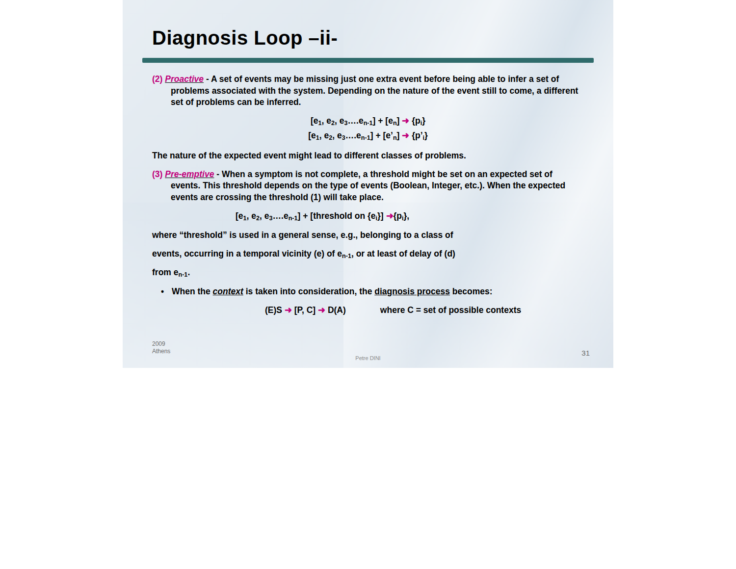Diagnosis Loop –ii-
(2) Proactive - A set of events may be missing just one extra event before being able to infer a set of problems associated with the system. Depending on the nature of the event still to come, a different set of problems can be inferred.
[e1, e2, e3….en-1] + [en] ➜ {pi}
[e1, e2, e3….en-1] + [e’n] ➜ {p’i}
The nature of the expected event might lead to different classes of problems.
(3) Pre-emptive - When a symptom is not complete, a threshold might be set on an expected set of events. This threshold depends on the type of events (Boolean, Integer, etc.). When the expected events are crossing the threshold (1) will take place.
[e1, e2, e3….en-1] + [threshold on {ei}] ➜{pi},
where “threshold” is used in a general sense, e.g., belonging to a class of
events, occurring in a temporal vicinity (e) of en-1, or at least of delay of (d)
from en-1.
When the context is taken into consideration, the diagnosis process becomes:
(E)S ➜ [P, C] ➜ D(A) where C = set of possible contexts
2009
Athens
Petre DINI
31